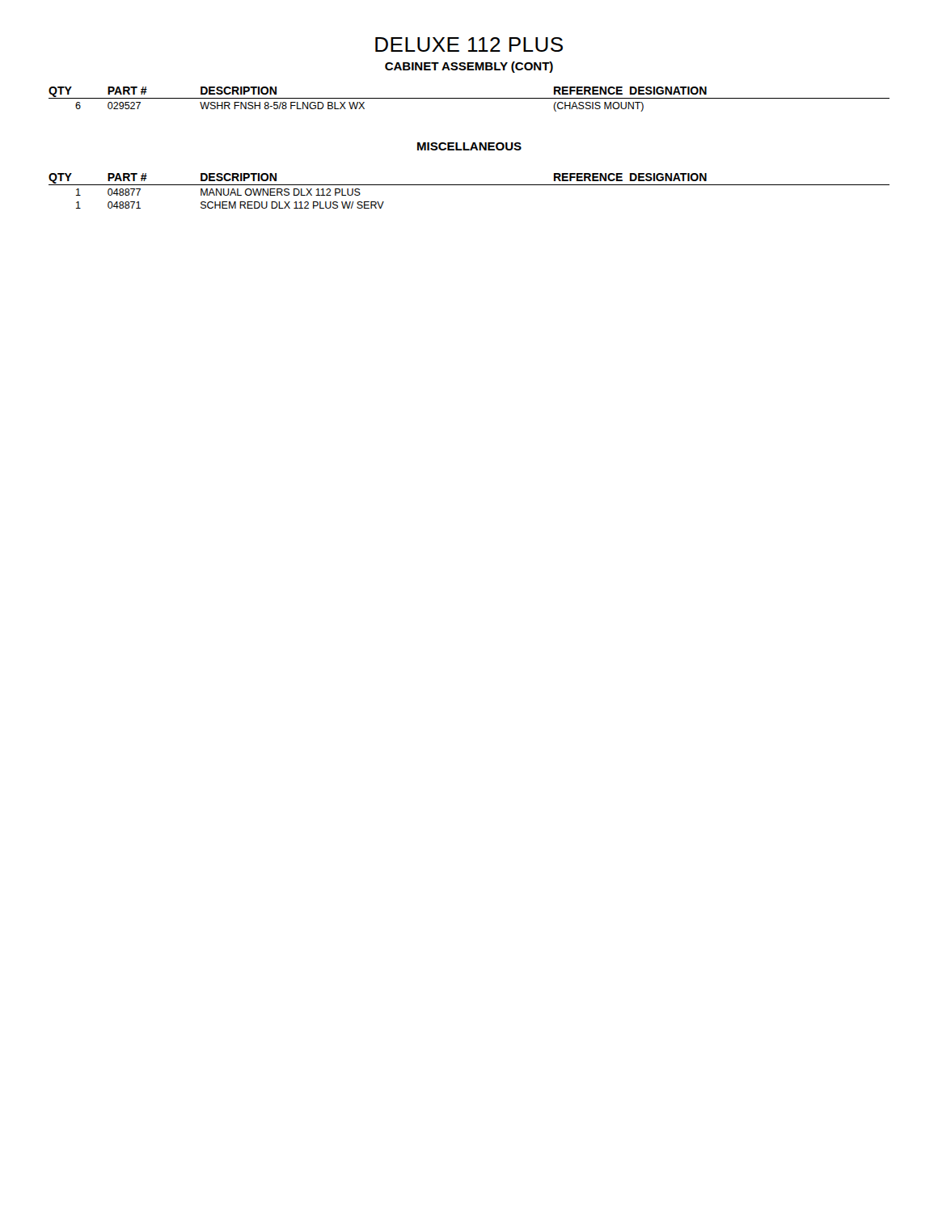DELUXE 112 PLUS
CABINET ASSEMBLY (CONT)
| QTY | PART # | DESCRIPTION | REFERENCE DESIGNATION |
| --- | --- | --- | --- |
| 6 | 029527 | WSHR FNSH 8-5/8 FLNGD BLX WX | (CHASSIS MOUNT) |
MISCELLANEOUS
| QTY | PART # | DESCRIPTION | REFERENCE DESIGNATION |
| --- | --- | --- | --- |
| 1 | 048877 | MANUAL OWNERS DLX 112 PLUS | |
| 1 | 048871 | SCHEM REDU DLX 112 PLUS W/ SERV | |